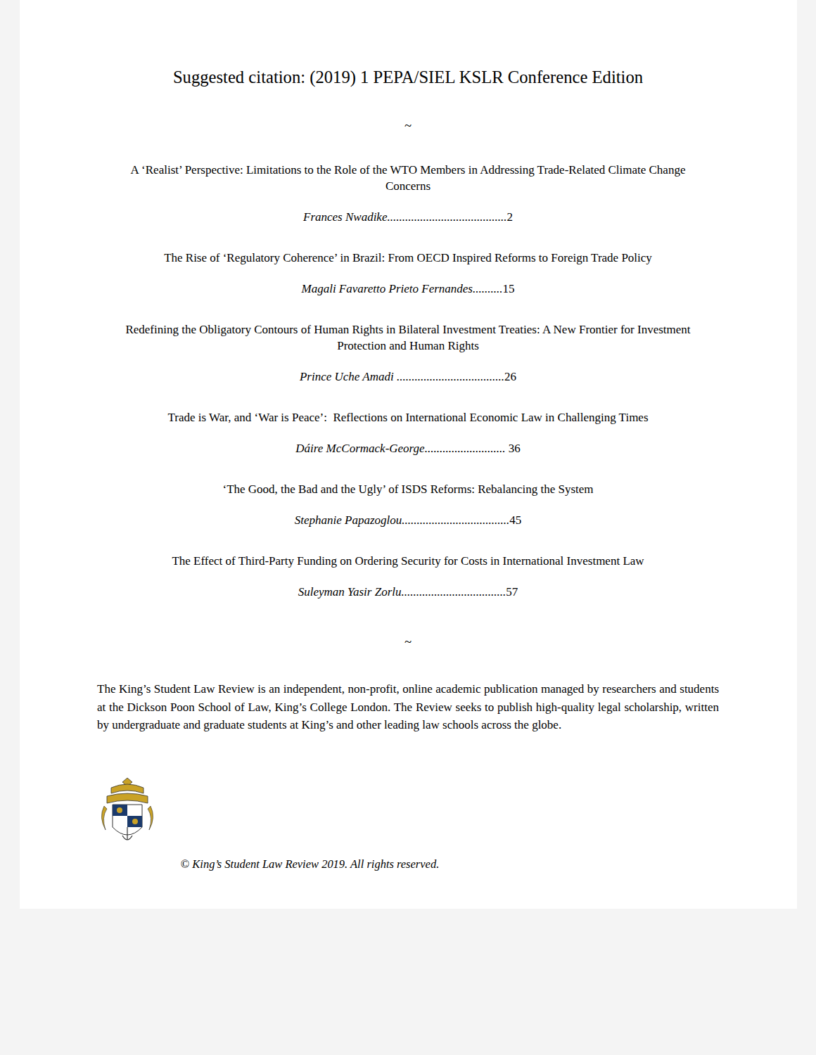Suggested citation: (2019) 1 PEPA/SIEL KSLR Conference Edition
~
A ‘Realist’ Perspective: Limitations to the Role of the WTO Members in Addressing Trade-Related Climate Change Concerns
Frances Nwadike........................................2
The Rise of ‘Regulatory Coherence’ in Brazil: From OECD Inspired Reforms to Foreign Trade Policy
Magali Favaretto Prieto Fernandes..........15
Redefining the Obligatory Contours of Human Rights in Bilateral Investment Treaties: A New Frontier for Investment Protection and Human Rights
Prince Uche Amadi ....................................26
Trade is War, and ‘War is Peace’: Reflections on International Economic Law in Challenging Times
Dáire McCormack-George........................... 36
‘The Good, the Bad and the Ugly’ of ISDS Reforms: Rebalancing the System
Stephanie Papazoglou....................................45
The Effect of Third-Party Funding on Ordering Security for Costs in International Investment Law
Suleyman Yasir Zorlu...................................57
~
The King’s Student Law Review is an independent, non-profit, online academic publication managed by researchers and students at the Dickson Poon School of Law, King’s College London. The Review seeks to publish high-quality legal scholarship, written by undergraduate and graduate students at King’s and other leading law schools across the globe.
© King’s Student Law Review 2019. All rights reserved.